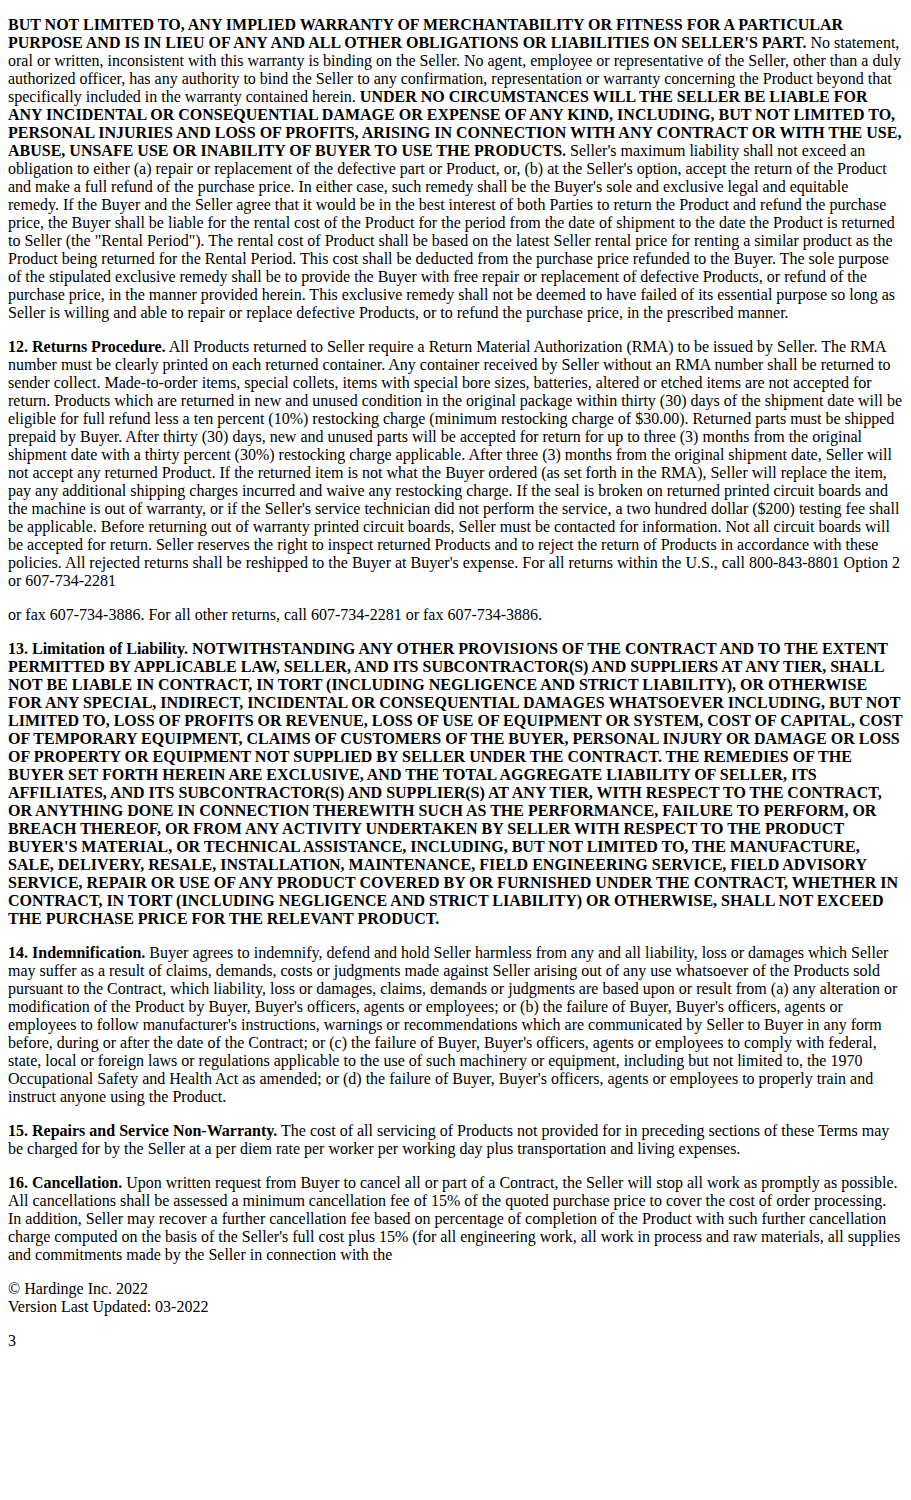BUT NOT LIMITED TO, ANY IMPLIED WARRANTY OF MERCHANTABILITY OR FITNESS FOR A PARTICULAR PURPOSE AND IS IN LIEU OF ANY AND ALL OTHER OBLIGATIONS OR LIABILITIES ON SELLER'S PART. No statement, oral or written, inconsistent with this warranty is binding on the Seller. No agent, employee or representative of the Seller, other than a duly authorized officer, has any authority to bind the Seller to any confirmation, representation or warranty concerning the Product beyond that specifically included in the warranty contained herein. UNDER NO CIRCUMSTANCES WILL THE SELLER BE LIABLE FOR ANY INCIDENTAL OR CONSEQUENTIAL DAMAGE OR EXPENSE OF ANY KIND, INCLUDING, BUT NOT LIMITED TO, PERSONAL INJURIES AND LOSS OF PROFITS, ARISING IN CONNECTION WITH ANY CONTRACT OR WITH THE USE, ABUSE, UNSAFE USE OR INABILITY OF BUYER TO USE THE PRODUCTS. Seller's maximum liability shall not exceed an obligation to either (a) repair or replacement of the defective part or Product, or, (b) at the Seller's option, accept the return of the Product and make a full refund of the purchase price. In either case, such remedy shall be the Buyer's sole and exclusive legal and equitable remedy. If the Buyer and the Seller agree that it would be in the best interest of both Parties to return the Product and refund the purchase price, the Buyer shall be liable for the rental cost of the Product for the period from the date of shipment to the date the Product is returned to Seller (the "Rental Period"). The rental cost of Product shall be based on the latest Seller rental price for renting a similar product as the Product being returned for the Rental Period. This cost shall be deducted from the purchase price refunded to the Buyer. The sole purpose of the stipulated exclusive remedy shall be to provide the Buyer with free repair or replacement of defective Products, or refund of the purchase price, in the manner provided herein. This exclusive remedy shall not be deemed to have failed of its essential purpose so long as Seller is willing and able to repair or replace defective Products, or to refund the purchase price, in the prescribed manner.
12. Returns Procedure. All Products returned to Seller require a Return Material Authorization (RMA) to be issued by Seller. The RMA number must be clearly printed on each returned container. Any container received by Seller without an RMA number shall be returned to sender collect. Made-to-order items, special collets, items with special bore sizes, batteries, altered or etched items are not accepted for return. Products which are returned in new and unused condition in the original package within thirty (30) days of the shipment date will be eligible for full refund less a ten percent (10%) restocking charge (minimum restocking charge of $30.00). Returned parts must be shipped prepaid by Buyer. After thirty (30) days, new and unused parts will be accepted for return for up to three (3) months from the original shipment date with a thirty percent (30%) restocking charge applicable. After three (3) months from the original shipment date, Seller will not accept any returned Product. If the returned item is not what the Buyer ordered (as set forth in the RMA), Seller will replace the item, pay any additional shipping charges incurred and waive any restocking charge. If the seal is broken on returned printed circuit boards and the machine is out of warranty, or if the Seller's service technician did not perform the service, a two hundred dollar ($200) testing fee shall be applicable. Before returning out of warranty printed circuit boards, Seller must be contacted for information. Not all circuit boards will be accepted for return. Seller reserves the right to inspect returned Products and to reject the return of Products in accordance with these policies. All rejected returns shall be reshipped to the Buyer at Buyer's expense. For all returns within the U.S., call 800-843-8801 Option 2 or 607-734-2281
or fax 607-734-3886. For all other returns, call 607-734-2281 or fax 607-734-3886.
13. Limitation of Liability. NOTWITHSTANDING ANY OTHER PROVISIONS OF THE CONTRACT AND TO THE EXTENT PERMITTED BY APPLICABLE LAW, SELLER, AND ITS SUBCONTRACTOR(S) AND SUPPLIERS AT ANY TIER, SHALL NOT BE LIABLE IN CONTRACT, IN TORT (INCLUDING NEGLIGENCE AND STRICT LIABILITY), OR OTHERWISE FOR ANY SPECIAL, INDIRECT, INCIDENTAL OR CONSEQUENTIAL DAMAGES WHATSOEVER INCLUDING, BUT NOT LIMITED TO, LOSS OF PROFITS OR REVENUE, LOSS OF USE OF EQUIPMENT OR SYSTEM, COST OF CAPITAL, COST OF TEMPORARY EQUIPMENT, CLAIMS OF CUSTOMERS OF THE BUYER, PERSONAL INJURY OR DAMAGE OR LOSS OF PROPERTY OR EQUIPMENT NOT SUPPLIED BY SELLER UNDER THE CONTRACT. THE REMEDIES OF THE BUYER SET FORTH HEREIN ARE EXCLUSIVE, AND THE TOTAL AGGREGATE LIABILITY OF SELLER, ITS AFFILIATES, AND ITS SUBCONTRACTOR(S) AND SUPPLIER(S) AT ANY TIER, WITH RESPECT TO THE CONTRACT, OR ANYTHING DONE IN CONNECTION THEREWITH SUCH AS THE PERFORMANCE, FAILURE TO PERFORM, OR BREACH THEREOF, OR FROM ANY ACTIVITY UNDERTAKEN BY SELLER WITH RESPECT TO THE PRODUCT BUYER'S MATERIAL, OR TECHNICAL ASSISTANCE, INCLUDING, BUT NOT LIMITED TO, THE MANUFACTURE, SALE, DELIVERY, RESALE, INSTALLATION, MAINTENANCE, FIELD ENGINEERING SERVICE, FIELD ADVISORY SERVICE, REPAIR OR USE OF ANY PRODUCT COVERED BY OR FURNISHED UNDER THE CONTRACT, WHETHER IN CONTRACT, IN TORT (INCLUDING NEGLIGENCE AND STRICT LIABILITY) OR OTHERWISE, SHALL NOT EXCEED THE PURCHASE PRICE FOR THE RELEVANT PRODUCT.
14. Indemnification. Buyer agrees to indemnify, defend and hold Seller harmless from any and all liability, loss or damages which Seller may suffer as a result of claims, demands, costs or judgments made against Seller arising out of any use whatsoever of the Products sold pursuant to the Contract, which liability, loss or damages, claims, demands or judgments are based upon or result from (a) any alteration or modification of the Product by Buyer, Buyer's officers, agents or employees; or (b) the failure of Buyer, Buyer's officers, agents or employees to follow manufacturer's instructions, warnings or recommendations which are communicated by Seller to Buyer in any form before, during or after the date of the Contract; or (c) the failure of Buyer, Buyer's officers, agents or employees to comply with federal, state, local or foreign laws or regulations applicable to the use of such machinery or equipment, including but not limited to, the 1970 Occupational Safety and Health Act as amended; or (d) the failure of Buyer, Buyer's officers, agents or employees to properly train and instruct anyone using the Product.
15. Repairs and Service Non-Warranty. The cost of all servicing of Products not provided for in preceding sections of these Terms may be charged for by the Seller at a per diem rate per worker per working day plus transportation and living expenses.
16. Cancellation. Upon written request from Buyer to cancel all or part of a Contract, the Seller will stop all work as promptly as possible. All cancellations shall be assessed a minimum cancellation fee of 15% of the quoted purchase price to cover the cost of order processing. In addition, Seller may recover a further cancellation fee based on percentage of completion of the Product with such further cancellation charge computed on the basis of the Seller's full cost plus 15% (for all engineering work, all work in process and raw materials, all supplies and commitments made by the Seller in connection with the
© Hardinge Inc. 2022
Version Last Updated: 03-2022
3